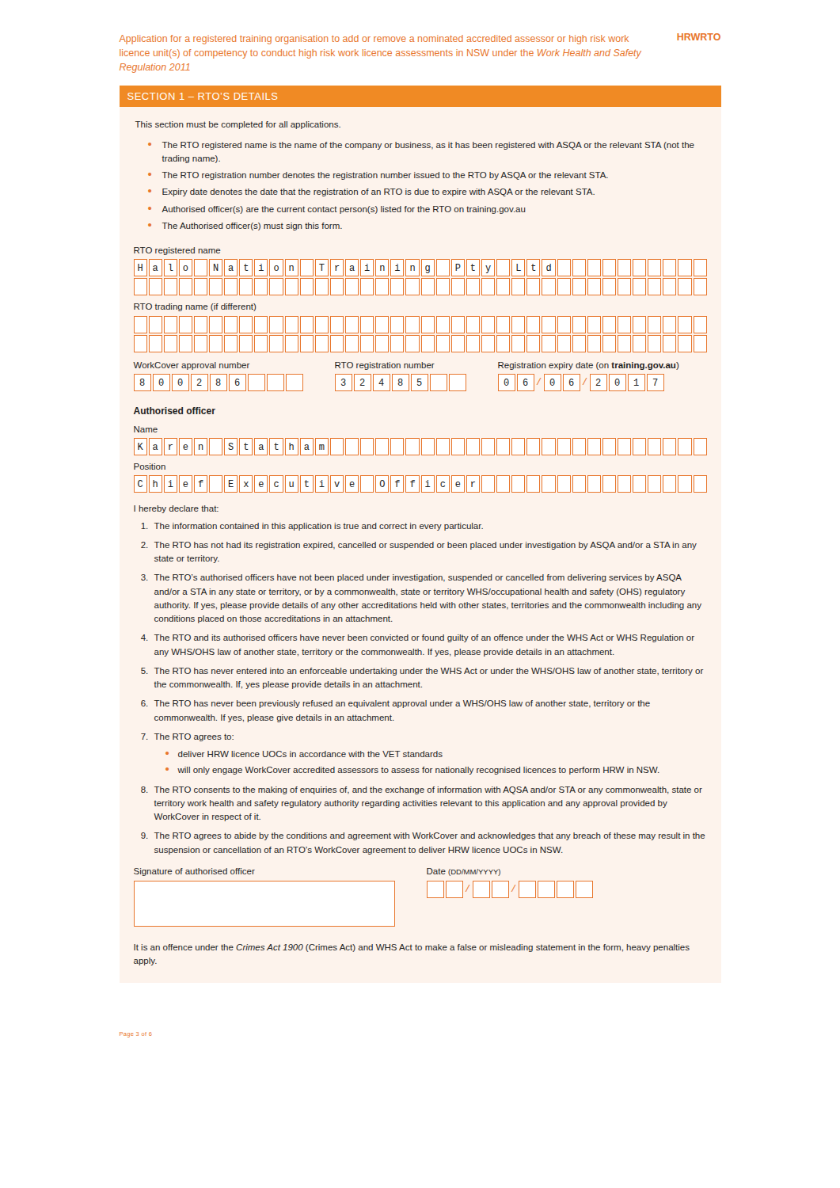Application for a registered training organisation to add or remove a nominated accredited assessor or high risk work licence unit(s) of competency to conduct high risk work licence assessments in NSW under the Work Health and Safety Regulation 2011
HRWRTO
SECTION 1 – RTO’S DETAILS
This section must be completed for all applications.
The RTO registered name is the name of the company or business, as it has been registered with ASQA or the relevant STA (not the trading name).
The RTO registration number denotes the registration number issued to the RTO by ASQA or the relevant STA.
Expiry date denotes the date that the registration of an RTO is due to expire with ASQA or the relevant STA.
Authorised officer(s) are the current contact person(s) listed for the RTO on training.gov.au
The Authorised officer(s) must sign this form.
RTO registered name
H
a
l
o
N
a
t
i
o
n
T
r
a
i
n
i
n
g
P
t
y
L
t
d
RTO trading name (if different)
WorkCover approval number
8
0
0
2
8
6
RTO registration number
3
2
4
8
5
Registration expiry date (on training.gov.au)
0
6
/
0
6
/
2
0
1
7
Authorised officer
Name
K
a
r
e
n
S
t
a
t
h
a
m
Position
C
h
i
e
f
E
x
e
c
u
t
i
v
e
O
f
f
i
c
e
r
I hereby declare that:
The information contained in this application is true and correct in every particular.
The RTO has not had its registration expired, cancelled or suspended or been placed under investigation by ASQA and/or a STA in any state or territory.
The RTO’s authorised officers have not been placed under investigation, suspended or cancelled from delivering services by ASQA and/or a STA in any state or territory, or by a commonwealth, state or territory WHS/occupational health and safety (OHS) regulatory authority. If yes, please provide details of any other accreditations held with other states, territories and the commonwealth including any conditions placed on those accreditations in an attachment.
The RTO and its authorised officers have never been convicted or found guilty of an offence under the WHS Act or WHS Regulation or any WHS/OHS law of another state, territory or the commonwealth. If yes, please provide details in an attachment.
The RTO has never entered into an enforceable undertaking under the WHS Act or under the WHS/OHS law of another state, territory or the commonwealth. If, yes please provide details in an attachment.
The RTO has never been previously refused an equivalent approval under a WHS/OHS law of another state, territory or the commonwealth. If yes, please give details in an attachment.
The RTO agrees to:
deliver HRW licence UOCs in accordance with the VET standards
will only engage WorkCover accredited assessors to assess for nationally recognised licences to perform HRW in NSW.
The RTO consents to the making of enquiries of, and the exchange of information with AQSA and/or STA or any commonwealth, state or territory work health and safety regulatory authority regarding activities relevant to this application and any approval provided by WorkCover in respect of it.
The RTO agrees to abide by the conditions and agreement with WorkCover and acknowledges that any breach of these may result in the suspension or cancellation of an RTO’s WorkCover agreement to deliver HRW licence UOCs in NSW.
Signature of authorised officer
Date (DD/MM/YYYY)
/
/
It is an offence under the Crimes Act 1900 (Crimes Act) and WHS Act to make a false or misleading statement in the form, heavy penalties apply.
Page 3 of 6